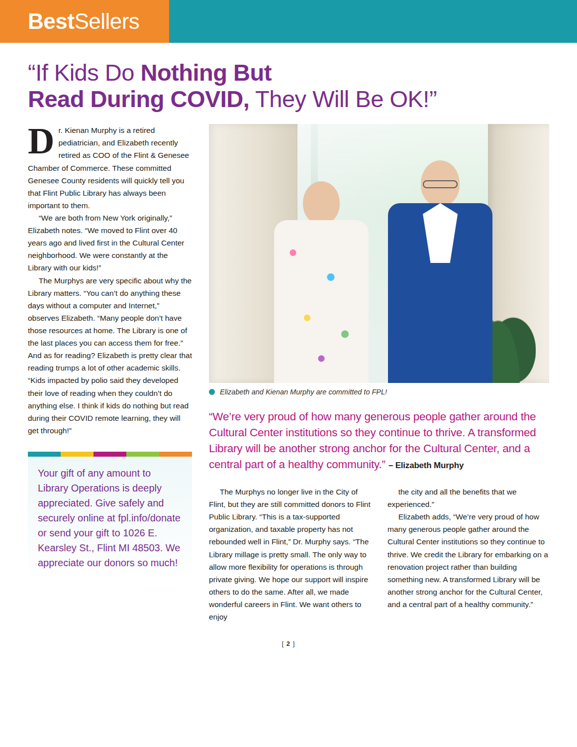Best Sellers
“If Kids Do Nothing But
Read During COVID, They Will Be OK!”
Dr. Kienan Murphy is a retired pediatrician, and Elizabeth recently retired as COO of the Flint & Genesee Chamber of Commerce. These committed Genesee County residents will quickly tell you that Flint Public Library has always been important to them.
“We are both from New York originally,” Elizabeth notes. “We moved to Flint over 40 years ago and lived first in the Cultural Center neighborhood. We were constantly at the Library with our kids!”
The Murphys are very specific about why the Library matters. “You can’t do anything these days without a computer and Internet,” observes Elizabeth. “Many people don’t have those resources at home. The Library is one of the last places you can access them for free.” And as for reading? Elizabeth is pretty clear that reading trumps a lot of other academic skills. “Kids impacted by polio said they developed their love of reading when they couldn’t do anything else. I think if kids do nothing but read during their COVID remote learning, they will get through!”
Your gift of any amount to Library Operations is deeply appreciated. Give safely and securely online at fpl.info/donate or send your gift to 1026 E. Kearsley St., Flint MI 48503. We appreciate our donors so much!
Elizabeth and Kienan Murphy are committed to FPL!
“We’re very proud of how many generous people gather around the Cultural Center institutions so they continue to thrive. A transformed Library will be another strong anchor for the Cultural Center, and a central part of a healthy community.” – Elizabeth Murphy
The Murphys no longer live in the City of Flint, but they are still committed donors to Flint Public Library. “This is a tax-supported organization, and taxable property has not rebounded well in Flint,” Dr. Murphy says. “The Library millage is pretty small. The only way to allow more flexibility for operations is through private giving. We hope our support will inspire others to do the same. After all, we made wonderful careers in Flint. We want others to enjoy
the city and all the benefits that we experienced.”
Elizabeth adds, “We’re very proud of how many generous people gather around the Cultural Center institutions so they continue to thrive. We credit the Library for embarking on a renovation project rather than building something new. A transformed Library will be another strong anchor for the Cultural Center, and a central part of a healthy community.”
[ 2 ]